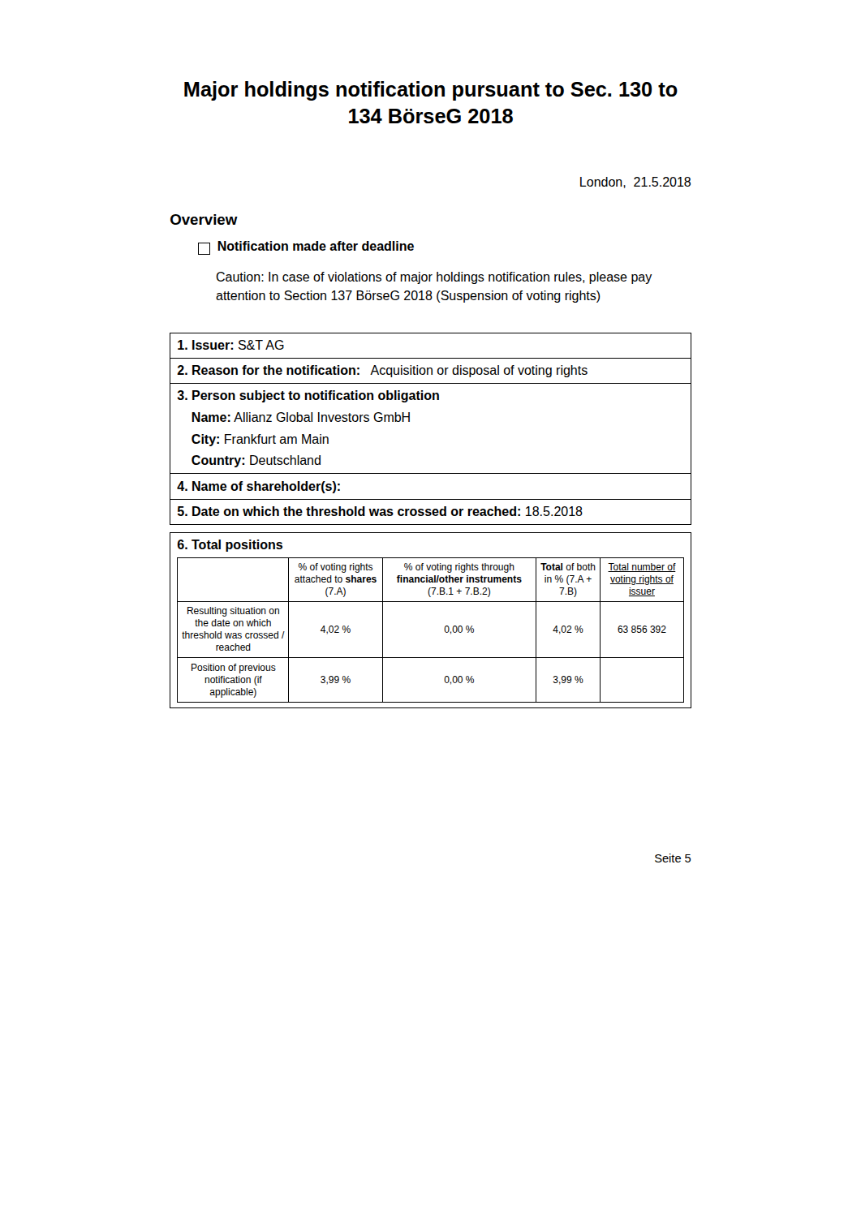Major holdings notification pursuant to Sec. 130 to 134 BörseG 2018
London, 21.5.2018
Overview
Notification made after deadline
Caution: In case of violations of major holdings notification rules, please pay attention to Section 137 BörseG 2018 (Suspension of voting rights)
| 1. Issuer: S&T AG |
| 2. Reason for the notification: Acquisition or disposal of voting rights |
| 3. Person subject to notification obligation Name: Allianz Global Investors GmbH City: Frankfurt am Main Country: Deutschland |
| 4. Name of shareholder(s): |
| 5. Date on which the threshold was crossed or reached: 18.5.2018 |
| 6. Total positions / / % of voting rights attached to shares (7.A) / % of voting rights through financial/other instruments (7.B.1 + 7.B.2) / Total of both in % (7.A + 7.B) / Total number of voting rights of issuer / / --- / --- / --- / --- / --- / / Resulting situation on the date on which threshold was crossed / reached / 4,02 % / 0,00 % / 4,02 % / 63 856 392 / / Position of previous notification (if applicable) / 3,99 % / 0,00 % / 3,99 % / / |
Seite 5